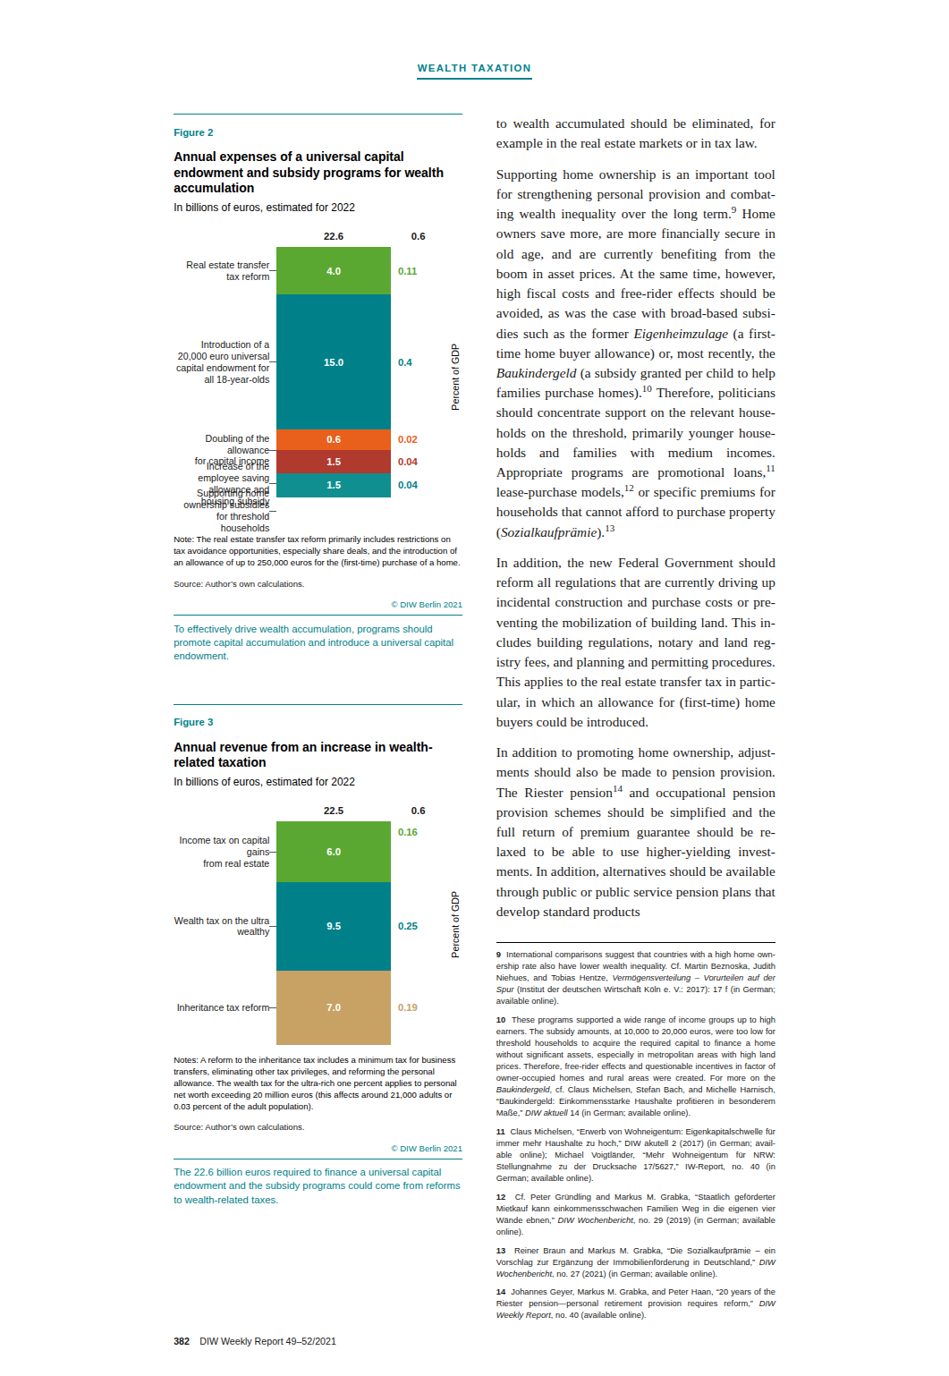Wealth Taxation
Figure 2
Annual expenses of a universal capital endowment and subsidy programs for wealth accumulation
In billions of euros, estimated for 2022
22.6
0.6
Real estate transfer tax reform
Introduction of a 20,000 euro universal
capital endowment for all 18-year-olds
Doubling of the allowance
for capital income
Increase of the employee saving
allowance and housing subsidy
Supporting home ownership subsidies
for threshold households
4.0
15.0
0.6
1.5
1.5
0.11
0.4
0.02
0.04
0.04
Percent of GDP
Note: The real estate transfer tax reform primarily includes restrictions on tax avoidance opportunities, especially share deals, and the introduction of an allowance of up to 250,000 euros for the (first-time) purchase of a home.
Source: Author’s own calculations.
© DIW Berlin 2021
To effectively drive wealth accumulation, programs should promote capital accumulation and introduce a universal capital endowment.
Figure 3
Annual revenue from an increase in wealth-related taxation
In billions of euros, estimated for 2022
22.5
0.6
Income tax on capital gains
from real estate
Wealth tax on the ultra wealthy
Inheritance tax reform
6.0
9.5
7.0
0.16
0.25
0.19
Percent of GDP
Notes: A reform to the inheritance tax includes a minimum tax for business transfers, eliminating other tax privileges, and reforming the personal allowance. The wealth tax for the ultra-rich one percent applies to personal net worth exceeding 20 million euros (this affects around 21,000 adults or 0.03 percent of the adult population).
Source: Author’s own calculations.
© DIW Berlin 2021
The 22.6 billion euros required to finance a universal capital endowment and the subsidy programs could come from reforms to wealth-related taxes.
to wealth accumulated should be eliminated, for example in the real estate markets or in tax law.
Supporting home ownership is an important tool for strengthening personal provision and combating wealth inequality over the long term.9 Home owners save more, are more financially secure in old age, and are currently benefiting from the boom in asset prices. At the same time, however, high fiscal costs and free-rider effects should be avoided, as was the case with broad-based subsidies such as the former Eigenheimzulage (a first-time home buyer allowance) or, most recently, the Baukindergeld (a subsidy granted per child to help families purchase homes).10 Therefore, politicians should concentrate support on the relevant households on the threshold, primarily younger households and families with medium incomes. Appropriate programs are promotional loans,11 lease-purchase models,12 or specific premiums for households that cannot afford to purchase property (Sozialkaufprämie).13
In addition, the new Federal Government should reform all regulations that are currently driving up incidental construction and purchase costs or preventing the mobilization of building land. This includes building regulations, notary and land registry fees, and planning and permitting procedures. This applies to the real estate transfer tax in particular, in which an allowance for (first-time) home buyers could be introduced.
In addition to promoting home ownership, adjustments should also be made to pension provision. The Riester pension14 and occupational pension provision schemes should be simplified and the full return of premium guarantee should be relaxed to be able to use higher-yielding investments. In addition, alternatives should be available through public or public service pension plans that develop standard products
9 International comparisons suggest that countries with a high home ownership rate also have lower wealth inequality. Cf. Martin Beznoska, Judith Niehues, and Tobias Hentze, Vermögensverteilung – Vorurteilen auf der Spur (Institut der deutschen Wirtschaft Köln e. V.: 2017): 17 f (in German; available online).
10 These programs supported a wide range of income groups up to high earners. The subsidy amounts, at 10,000 to 20,000 euros, were too low for threshold households to acquire the required capital to finance a home without significant assets, especially in metropolitan areas with high land prices. Therefore, free-rider effects and questionable incentives in factor of owner-occupied homes and rural areas were created. For more on the Baukindergeld, cf. Claus Michelsen, Stefan Bach, and Michelle Harnisch, “Baukindergeld: Einkommensstarke Haushalte profitieren in besonderem Maße,” DIW aktuell 14 (in German; available online).
11 Claus Michelsen, “Erwerb von Wohneigentum: Eigenkapitalschwelle für immer mehr Haushalte zu hoch,” DIW akutell 2 (2017) (in German; available online); Michael Voigtländer, “Mehr Wohneigentum für NRW: Stellungnahme zu der Drucksache 17/5627,” IW-Report, no. 40 (in German; available online).
12 Cf. Peter Gründling and Markus M. Grabka, “Staatlich geförderter Mietkauf kann einkommensschwachen Familien Weg in die eigenen vier Wände ebnen,” DIW Wochenbericht, no. 29 (2019) (in German; available online).
13 Reiner Braun and Markus M. Grabka, “Die Sozialkaufprämie – ein Vorschlag zur Ergänzung der Immobilienförderung in Deutschland,” DIW Wochenbericht, no. 27 (2021) (in German; available online).
14 Johannes Geyer, Markus M. Grabka, and Peter Haan, “20 years of the Riester pension—personal retirement provision requires reform,” DIW Weekly Report, no. 40 (available online).
382 DIW Weekly Report 49–52/2021